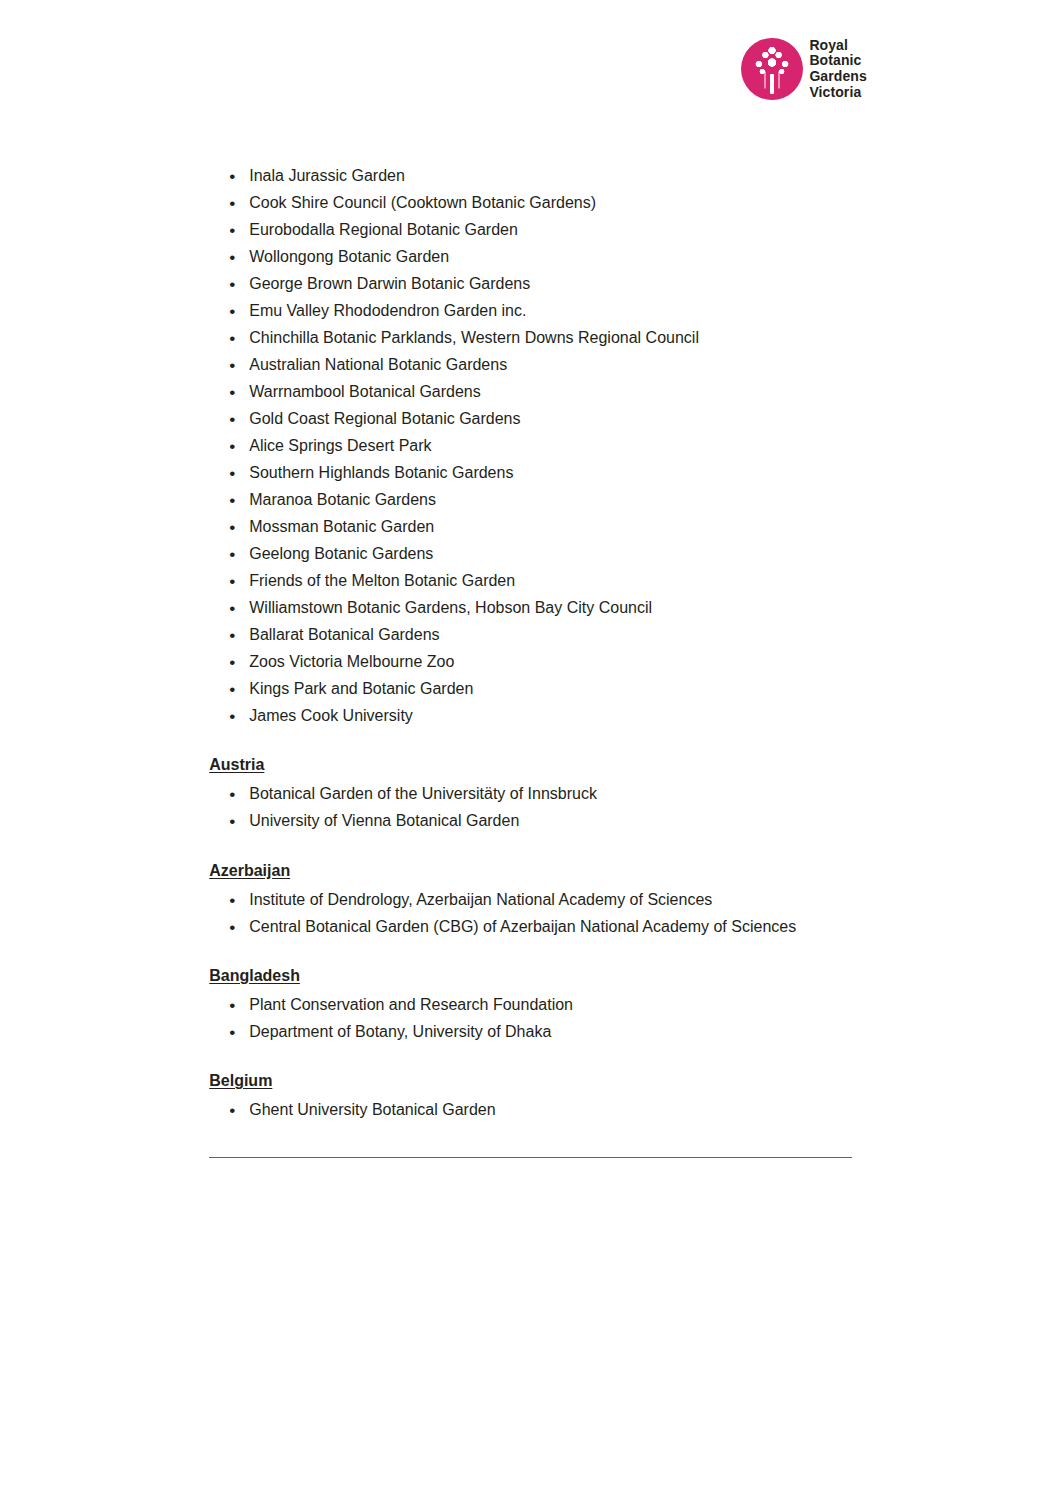Royal
Botanic
Gardens
Victoria
Inala Jurassic Garden
Cook Shire Council (Cooktown Botanic Gardens)
Eurobodalla Regional Botanic Garden
Wollongong Botanic Garden
George Brown Darwin Botanic Gardens
Emu Valley Rhododendron Garden inc.
Chinchilla Botanic Parklands, Western Downs Regional Council
Australian National Botanic Gardens
Warrnambool Botanical Gardens
Gold Coast Regional Botanic Gardens
Alice Springs Desert Park
Southern Highlands Botanic Gardens
Maranoa Botanic Gardens
Mossman Botanic Garden
Geelong Botanic Gardens
Friends of the Melton Botanic Garden
Williamstown Botanic Gardens, Hobson Bay City Council
Ballarat Botanical Gardens
Zoos Victoria Melbourne Zoo
Kings Park and Botanic Garden
James Cook University
Austria
Botanical Garden of the Universitäty of Innsbruck
University of Vienna Botanical Garden
Azerbaijan
Institute of Dendrology, Azerbaijan National Academy of Sciences
Central Botanical Garden (CBG) of Azerbaijan National Academy of Sciences
Bangladesh
Plant Conservation and Research Foundation
Department of Botany, University of Dhaka
Belgium
Ghent University Botanical Garden